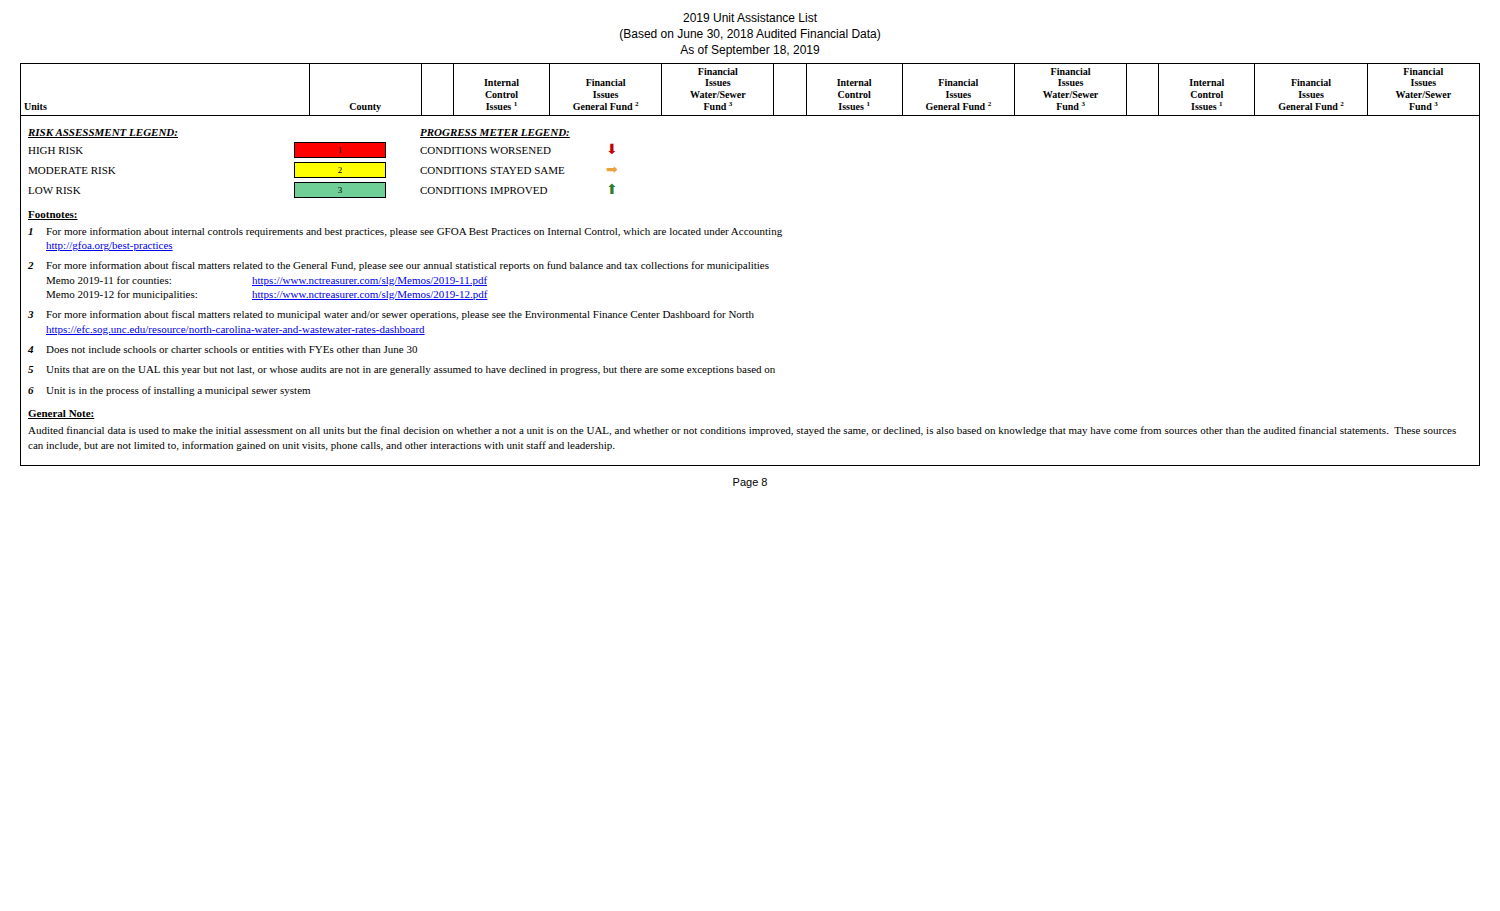2019 Unit Assistance List
(Based on June 30, 2018 Audited Financial Data)
As of September 18, 2019
| Units | County | | Internal Control Issues 1 | Financial Issues General Fund 2 | Financial Issues Water/Sewer Fund 3 | | Internal Control Issues 1 | Financial Issues General Fund 2 | Financial Issues Water/Sewer Fund 3 | | Internal Control Issues 1 | Financial Issues General Fund 2 | Financial Issues Water/Sewer Fund 3 |
| --- | --- | --- | --- | --- | --- | --- | --- | --- | --- | --- | --- | --- | --- |
| / RISK ASSESSMENT LEGEND: / / PROGRESS METER LEGEND: / / HIGH RISK / 1 / CONDITIONS WORSENED / ⬇ / / MODERATE RISK / 2 / CONDITIONS STAYED SAME / ➡ / / LOW RISK / 3 / CONDITIONS IMPROVED / ⬆ / Footnotes: 1 For more information about internal controls requirements and best practices, please see GFOA Best Practices on Internal Control, which are located under Accounting http://gfoa.org/best-practices 2 For more information about fiscal matters related to the General Fund, please see our annual statistical reports on fund balance and tax collections for municipalities Memo 2019-11 for counties: https://www.nctreasurer.com/slg/Memos/2019-11.pdf Memo 2019-12 for municipalities: https://www.nctreasurer.com/slg/Memos/2019-12.pdf 3 For more information about fiscal matters related to municipal water and/or sewer operations, please see the Environmental Finance Center Dashboard for North https://efc.sog.unc.edu/resource/north-carolina-water-and-wastewater-rates-dashboard 4 Does not include schools or charter schools or entities with FYEs other than June 30 5 Units that are on the UAL this year but not last, or whose audits are not in are generally assumed to have declined in progress, but there are some exceptions based on 6 Unit is in the process of installing a municipal sewer system General Note: Audited financial data is used to make the initial assessment on all units but the final decision on whether a not a unit is on the UAL, and whether or not conditions improved, stayed the same, or declined, is also based on knowledge that may have come from sources other than the audited financial statements. These sources can include, but are not limited to, information gained on unit visits, phone calls, and other interactions with unit staff and leadership. |
Page 8